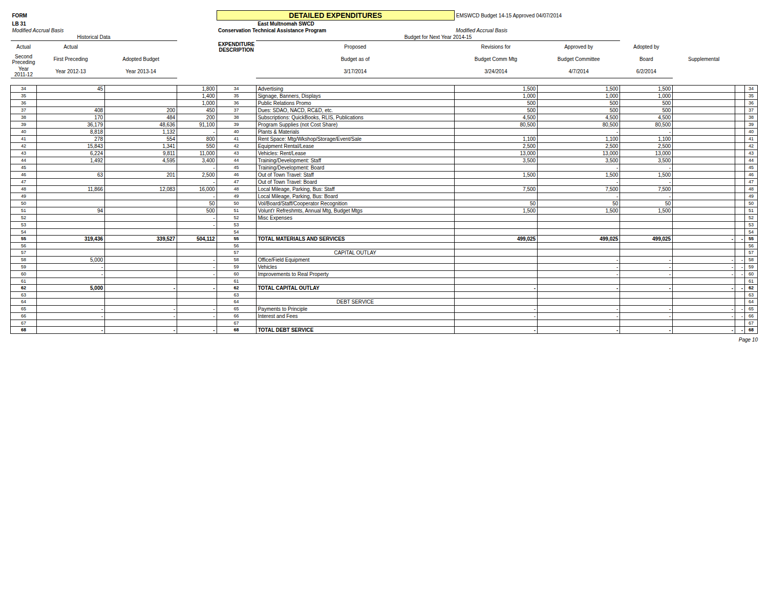| FORM | | DETAILED EXPENDITURES | EMSWCD Budget 14-15 Approved 04/07/2014 |
| LB 31 | | East Multnomah SWCD | |
| Modified Accrual Basis | | Conservation Technical Assistance Program | Modified Accrual Basis | |
| Historical Data | | | Budget for Next Year 2014-15 | |
| Actual | Actual | | | EXPENDITURE DESCRIPTION | Proposed | Revisions for | Approved by | Adopted by | | |
| Second Preceding | First Preceding | Adopted Budget | | | Budget as of | Budget Comm Mtg | Budget Committee | Board | Supplemental | |
| Year 2011-12 | Year 2012-13 | Year 2013-14 | | | 3/17/2014 | 3/24/2014 | 4/7/2014 | 6/2/2014 | | |
| 34 | 45 | | 1,800 | 34 | Advertising | 1,500 | 1,500 | 1,500 | | | 34 |
| 35 | | | 1,400 | 35 | Signage, Banners, Displays | 1,000 | 1,000 | 1,000 | | | 35 |
| 36 | | | 1,000 | 36 | Public Relations Promo | 500 | 500 | 500 | | | 36 |
| 37 | 408 | 200 | 450 | 37 | Dues: SDAO, NACD, RC&D, etc. | 500 | 500 | 500 | | | 37 |
| 38 | 170 | 484 | 200 | 38 | Subscriptions: QuickBooks, RLIS, Publications | 4,500 | 4,500 | 4,500 | | | 38 |
| 39 | 36,179 | 48,636 | 91,100 | 39 | Program Supplies (not Cost Share) | 80,500 | 80,500 | 80,500 | | | 39 |
| 40 | 8,818 | 1,132 | - | 40 | Plants & Materials | | - | - | | | 40 |
| 41 | 278 | 554 | 800 | 41 | Rent Space: Mtg/Wkshop/Storage/Event/Sale | 1,100 | 1,100 | 1,100 | | | 41 |
| 42 | 15,843 | 1,341 | 550 | 42 | Equipment Rental/Lease | 2,500 | 2,500 | 2,500 | | | 42 |
| 43 | 6,224 | 9,811 | 11,000 | 43 | Vehicles: Rent/Lease | 13,000 | 13,000 | 13,000 | | | 43 |
| 44 | 1,492 | 4,595 | 3,400 | 44 | Training/Development: Staff | 3,500 | 3,500 | 3,500 | | | 44 |
| 45 | | | - | 45 | Training/Development: Board | | - | - | | | 45 |
| 46 | 63 | 201 | 2,500 | 46 | Out of Town Travel: Staff | 1,500 | 1,500 | 1,500 | | | 46 |
| 47 | | | - | 47 | Out of Town Travel: Board | | - | - | | | 47 |
| 48 | 11,866 | 12,083 | 16,000 | 48 | Local Mileage, Parking, Bus: Staff | 7,500 | 7,500 | 7,500 | | | 48 |
| 49 | | | - | 49 | Local Mileage, Parking, Bus: Board | | - | - | | | 49 |
| 50 | | | 50 | 50 | Vol/Board/Staff/Cooperator Recognition | 50 | 50 | 50 | | | 50 |
| 51 | 94 | | 500 | 51 | Volunt'r Refreshmts, Annual Mtg, Budget Mtgs | 1,500 | 1,500 | 1,500 | | | 51 |
| 52 | | | - | 52 | Misc Expenses | | | | | | 52 |
| 53 | | | - | 53 | | | | | | | 53 |
| 54 | | | | 54 | | | | | | | 54 |
| 55 | 319,436 | 339,527 | 504,112 | 55 | TOTAL MATERIALS AND SERVICES | 499,025 | 499,025 | 499,025 | - | - | 55 |
| 56 | | | | 56 | | | | | | | 56 |
| 57 | | | | 57 | CAPITAL OUTLAY | | | | | | 57 |
| 58 | 5,000 | | - | 58 | Office/Field Equipment | | - | - | - | - | 58 |
| 59 | - | | - | 59 | Vehicles | | - | - | - | - | 59 |
| 60 | - | | - | 60 | Improvements to Real Property | | - | - | - | - | 60 |
| 61 | | | | 61 | | | | | | | 61 |
| 62 | 5,000 | - | - | 62 | TOTAL CAPITAL OUTLAY | - | - | - | - | - | 62 |
| 63 | | | | 63 | | | | | | | 63 |
| 64 | | | | 64 | DEBT SERVICE | | | | | | 64 |
| 65 | - | - | - | 65 | Payments to Principle | - | - | - | - | - | 65 |
| 66 | - | - | - | 66 | Interest and Fees | - | - | - | - | - | 66 |
| 67 | | | | 67 | | | | | | | 67 |
| 68 | - | - | - | 68 | TOTAL DEBT SERVICE | - | - | - | - | - | 68 |
Page 10